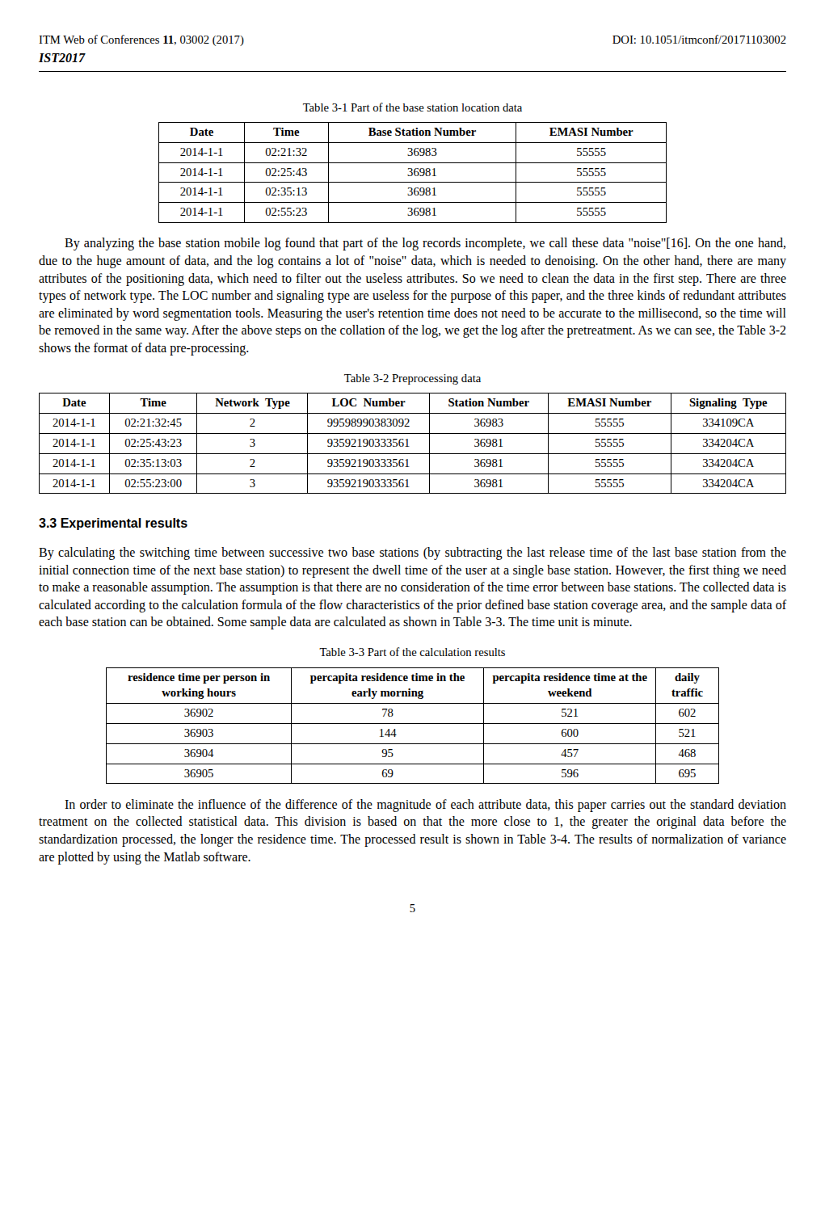ITM Web of Conferences 11, 03002 (2017)
IST2017
DOI: 10.1051/itmconf/20171103002
Table 3-1 Part of the base station location data
| Date | Time | Base Station Number | EMASI Number |
| --- | --- | --- | --- |
| 2014-1-1 | 02:21:32 | 36983 | 55555 |
| 2014-1-1 | 02:25:43 | 36981 | 55555 |
| 2014-1-1 | 02:35:13 | 36981 | 55555 |
| 2014-1-1 | 02:55:23 | 36981 | 55555 |
By analyzing the base station mobile log found that part of the log records incomplete, we call these data "noise"[16]. On the one hand, due to the huge amount of data, and the log contains a lot of "noise" data, which is needed to denoising. On the other hand, there are many attributes of the positioning data, which need to filter out the useless attributes. So we need to clean the data in the first step. There are three types of network type. The LOC number and signaling type are useless for the purpose of this paper, and the three kinds of redundant attributes are eliminated by word segmentation tools. Measuring the user's retention time does not need to be accurate to the millisecond, so the time will be removed in the same way. After the above steps on the collation of the log, we get the log after the pretreatment. As we can see, the Table 3-2 shows the format of data pre-processing.
Table 3-2 Preprocessing data
| Date | Time | Network Type | LOC Number | Station Number | EMASI Number | Signaling Type |
| --- | --- | --- | --- | --- | --- | --- |
| 2014-1-1 | 02:21:32:45 | 2 | 99598990383092 | 36983 | 55555 | 334109CA |
| 2014-1-1 | 02:25:43:23 | 3 | 93592190333561 | 36981 | 55555 | 334204CA |
| 2014-1-1 | 02:35:13:03 | 2 | 93592190333561 | 36981 | 55555 | 334204CA |
| 2014-1-1 | 02:55:23:00 | 3 | 93592190333561 | 36981 | 55555 | 334204CA |
3.3 Experimental results
By calculating the switching time between successive two base stations (by subtracting the last release time of the last base station from the initial connection time of the next base station) to represent the dwell time of the user at a single base station. However, the first thing we need to make a reasonable assumption. The assumption is that there are no consideration of the time error between base stations. The collected data is calculated according to the calculation formula of the flow characteristics of the prior defined base station coverage area, and the sample data of each base station can be obtained. Some sample data are calculated as shown in Table 3-3. The time unit is minute.
Table 3-3 Part of the calculation results
| residence time per person in working hours | percapita residence time in the early morning | percapita residence time at the weekend | daily traffic |
| --- | --- | --- | --- |
| 36902 | 78 | 521 | 602 |
| 36903 | 144 | 600 | 521 |
| 36904 | 95 | 457 | 468 |
| 36905 | 69 | 596 | 695 |
In order to eliminate the influence of the difference of the magnitude of each attribute data, this paper carries out the standard deviation treatment on the collected statistical data. This division is based on that the more close to 1, the greater the original data before the standardization processed, the longer the residence time. The processed result is shown in Table 3-4. The results of normalization of variance are plotted by using the Matlab software.
5